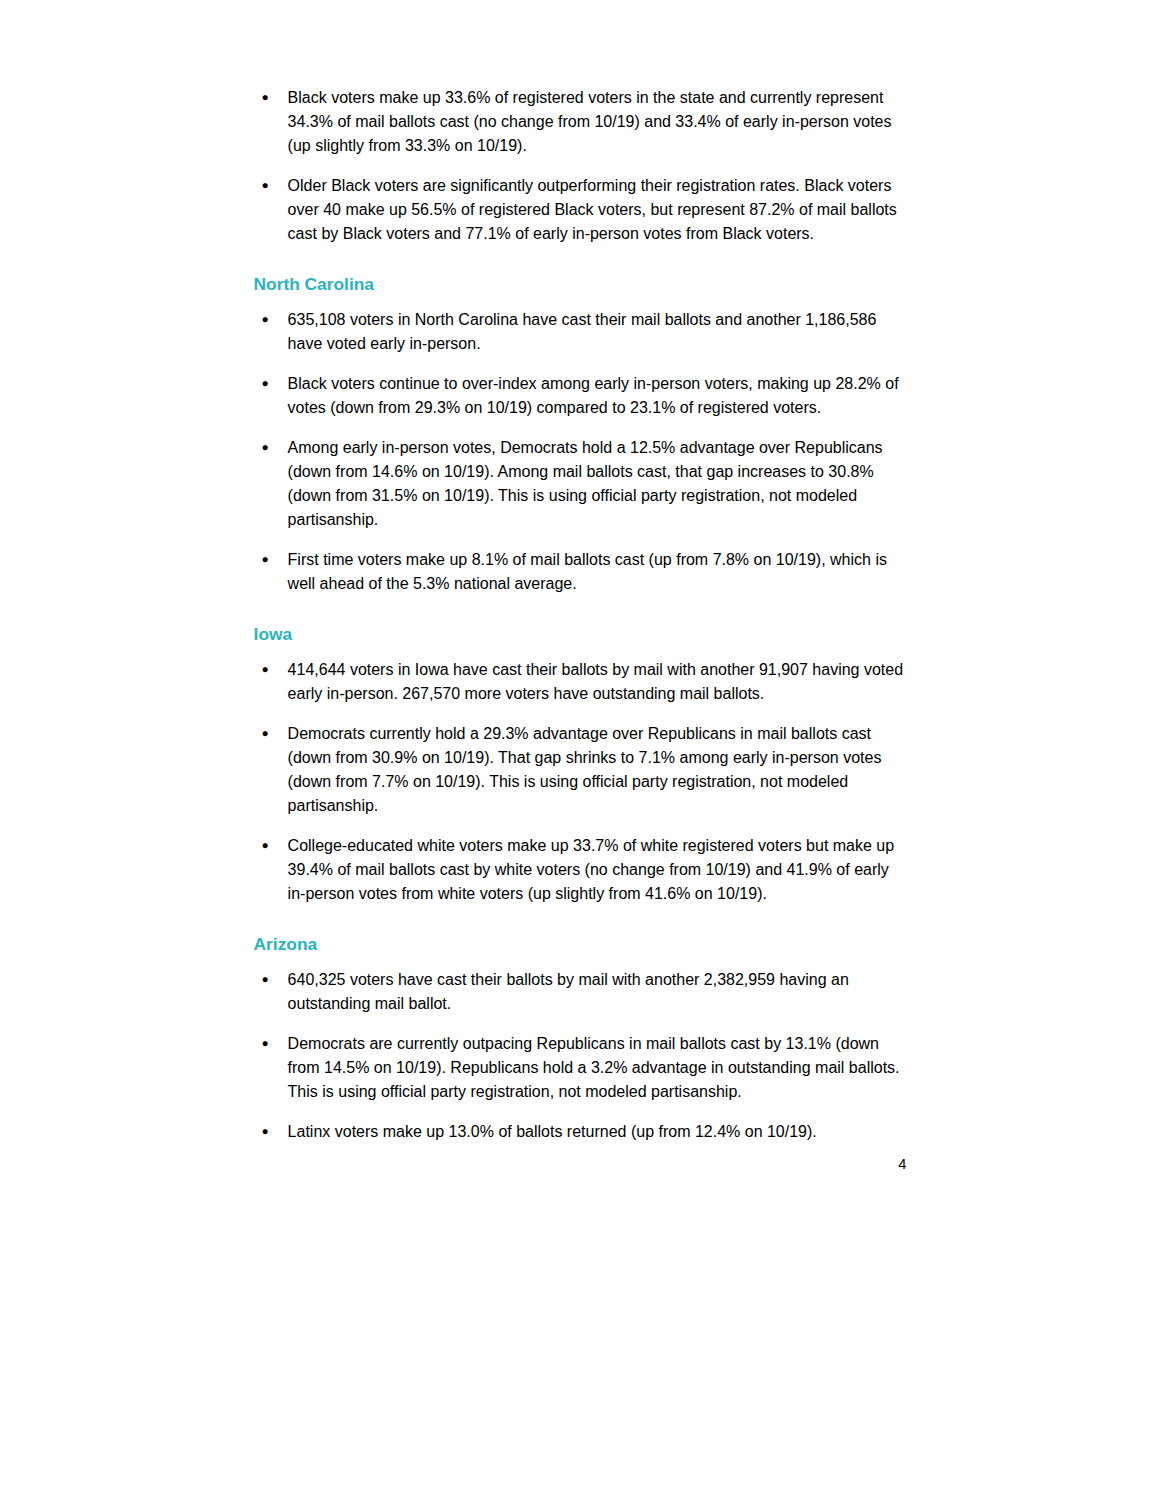Black voters make up 33.6% of registered voters in the state and currently represent 34.3% of mail ballots cast (no change from 10/19) and 33.4% of early in-person votes (up slightly from 33.3% on 10/19).
Older Black voters are significantly outperforming their registration rates. Black voters over 40 make up 56.5% of registered Black voters, but represent 87.2% of mail ballots cast by Black voters and 77.1% of early in-person votes from Black voters.
North Carolina
635,108 voters in North Carolina have cast their mail ballots and another 1,186,586 have voted early in-person.
Black voters continue to over-index among early in-person voters, making up 28.2% of votes (down from 29.3% on 10/19) compared to 23.1% of registered voters.
Among early in-person votes, Democrats hold a 12.5% advantage over Republicans (down from 14.6% on 10/19). Among mail ballots cast, that gap increases to 30.8% (down from 31.5% on 10/19). This is using official party registration, not modeled partisanship.
First time voters make up 8.1% of mail ballots cast (up from 7.8% on 10/19), which is well ahead of the 5.3% national average.
Iowa
414,644 voters in Iowa have cast their ballots by mail with another 91,907 having voted early in-person. 267,570 more voters have outstanding mail ballots.
Democrats currently hold a 29.3% advantage over Republicans in mail ballots cast (down from 30.9% on 10/19). That gap shrinks to 7.1% among early in-person votes (down from 7.7% on 10/19). This is using official party registration, not modeled partisanship.
College-educated white voters make up 33.7% of white registered voters but make up 39.4% of mail ballots cast by white voters (no change from 10/19) and 41.9% of early in-person votes from white voters (up slightly from 41.6% on 10/19).
Arizona
640,325 voters have cast their ballots by mail with another 2,382,959 having an outstanding mail ballot.
Democrats are currently outpacing Republicans in mail ballots cast by 13.1% (down from 14.5% on 10/19). Republicans hold a 3.2% advantage in outstanding mail ballots. This is using official party registration, not modeled partisanship.
Latinx voters make up 13.0% of ballots returned (up from 12.4% on 10/19).
4